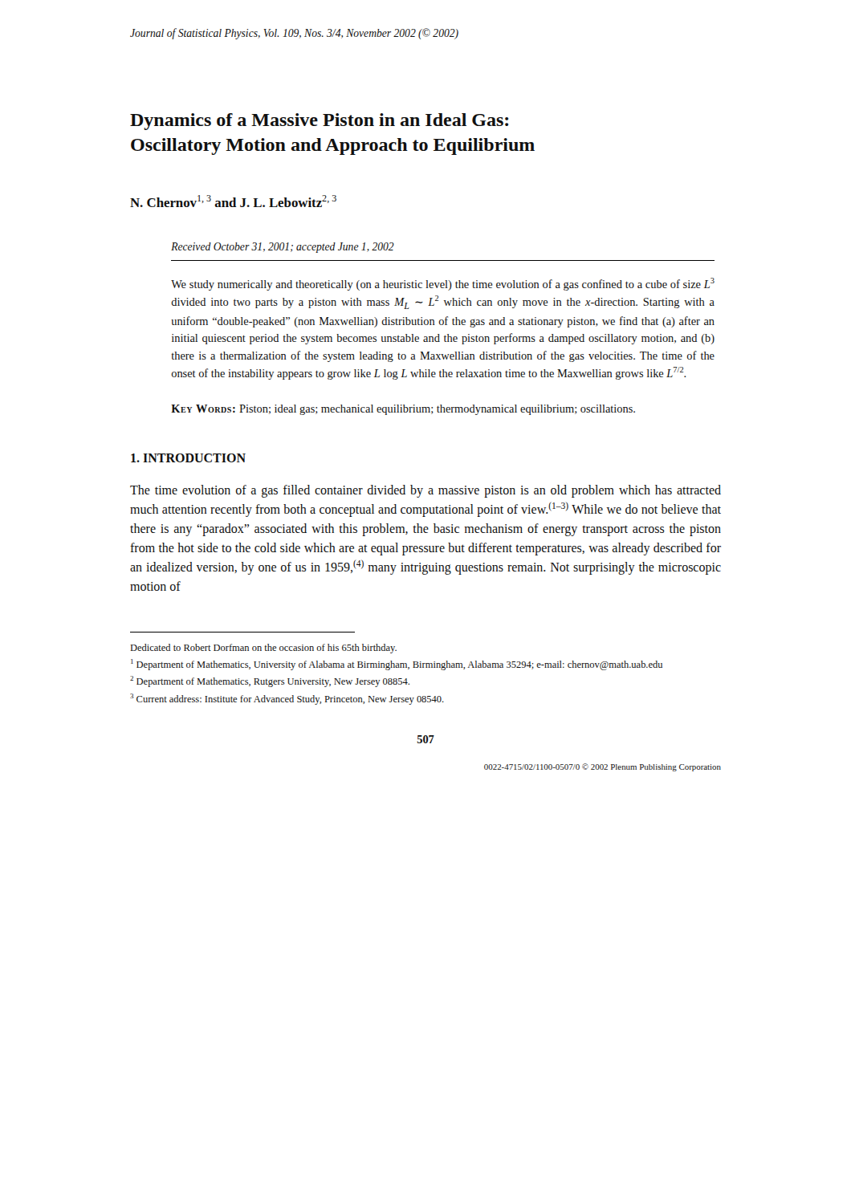Journal of Statistical Physics, Vol. 109, Nos. 3/4, November 2002 (© 2002)
Dynamics of a Massive Piston in an Ideal Gas:
Oscillatory Motion and Approach to Equilibrium
N. Chernov1, 3 and J. L. Lebowitz2, 3
Received October 31, 2001; accepted June 1, 2002
We study numerically and theoretically (on a heuristic level) the time evolution of a gas confined to a cube of size L3 divided into two parts by a piston with mass ML ∼ L2 which can only move in the x-direction. Starting with a uniform “double-peaked” (non Maxwellian) distribution of the gas and a stationary piston, we find that (a) after an initial quiescent period the system becomes unstable and the piston performs a damped oscillatory motion, and (b) there is a thermalization of the system leading to a Maxwellian distribution of the gas velocities. The time of the onset of the instability appears to grow like L log L while the relaxation time to the Maxwellian grows like L7/2.
Key Words: Piston; ideal gas; mechanical equilibrium; thermodynamical equilibrium; oscillations.
1. INTRODUCTION
The time evolution of a gas filled container divided by a massive piston is an old problem which has attracted much attention recently from both a conceptual and computational point of view.(1–3) While we do not believe that there is any “paradox” associated with this problem, the basic mechanism of energy transport across the piston from the hot side to the cold side which are at equal pressure but different temperatures, was already described for an idealized version, by one of us in 1959,(4) many intriguing questions remain. Not surprisingly the microscopic motion of
Dedicated to Robert Dorfman on the occasion of his 65th birthday.
1 Department of Mathematics, University of Alabama at Birmingham, Birmingham, Alabama 35294; e-mail: chernov@math.uab.edu
2 Department of Mathematics, Rutgers University, New Jersey 08854.
3 Current address: Institute for Advanced Study, Princeton, New Jersey 08540.
507
0022-4715/02/1100-0507/0 © 2002 Plenum Publishing Corporation